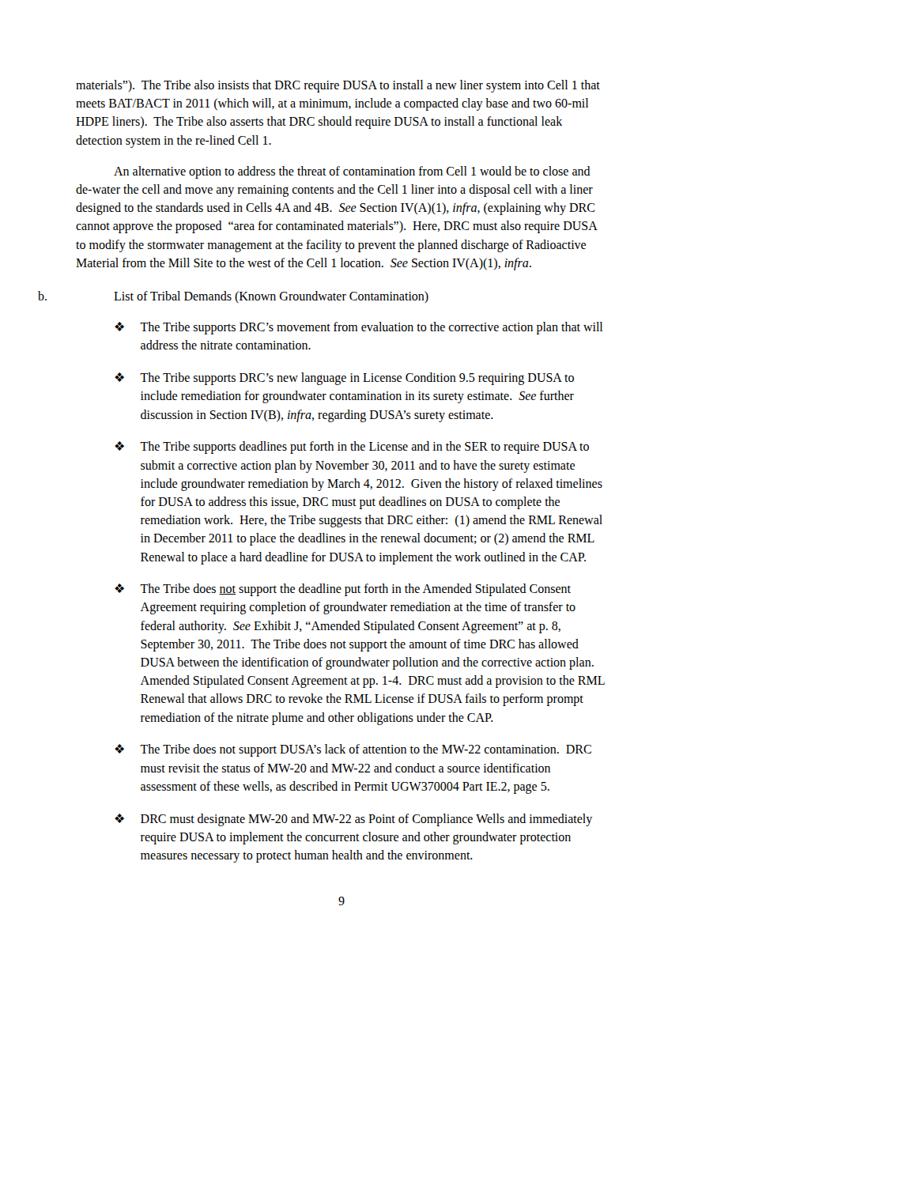materials”). The Tribe also insists that DRC require DUSA to install a new liner system into Cell 1 that meets BAT/BACT in 2011 (which will, at a minimum, include a compacted clay base and two 60-mil HDPE liners). The Tribe also asserts that DRC should require DUSA to install a functional leak detection system in the re-lined Cell 1.
An alternative option to address the threat of contamination from Cell 1 would be to close and de-water the cell and move any remaining contents and the Cell 1 liner into a disposal cell with a liner designed to the standards used in Cells 4A and 4B. See Section IV(A)(1), infra, (explaining why DRC cannot approve the proposed “area for contaminated materials”). Here, DRC must also require DUSA to modify the stormwater management at the facility to prevent the planned discharge of Radioactive Material from the Mill Site to the west of the Cell 1 location. See Section IV(A)(1), infra.
b. List of Tribal Demands (Known Groundwater Contamination)
The Tribe supports DRC’s movement from evaluation to the corrective action plan that will address the nitrate contamination.
The Tribe supports DRC’s new language in License Condition 9.5 requiring DUSA to include remediation for groundwater contamination in its surety estimate. See further discussion in Section IV(B), infra, regarding DUSA’s surety estimate.
The Tribe supports deadlines put forth in the License and in the SER to require DUSA to submit a corrective action plan by November 30, 2011 and to have the surety estimate include groundwater remediation by March 4, 2012. Given the history of relaxed timelines for DUSA to address this issue, DRC must put deadlines on DUSA to complete the remediation work. Here, the Tribe suggests that DRC either: (1) amend the RML Renewal in December 2011 to place the deadlines in the renewal document; or (2) amend the RML Renewal to place a hard deadline for DUSA to implement the work outlined in the CAP.
The Tribe does not support the deadline put forth in the Amended Stipulated Consent Agreement requiring completion of groundwater remediation at the time of transfer to federal authority. See Exhibit J, “Amended Stipulated Consent Agreement” at p. 8, September 30, 2011. The Tribe does not support the amount of time DRC has allowed DUSA between the identification of groundwater pollution and the corrective action plan. Amended Stipulated Consent Agreement at pp. 1-4. DRC must add a provision to the RML Renewal that allows DRC to revoke the RML License if DUSA fails to perform prompt remediation of the nitrate plume and other obligations under the CAP.
The Tribe does not support DUSA’s lack of attention to the MW-22 contamination. DRC must revisit the status of MW-20 and MW-22 and conduct a source identification assessment of these wells, as described in Permit UGW370004 Part IE.2, page 5.
DRC must designate MW-20 and MW-22 as Point of Compliance Wells and immediately require DUSA to implement the concurrent closure and other groundwater protection measures necessary to protect human health and the environment.
9